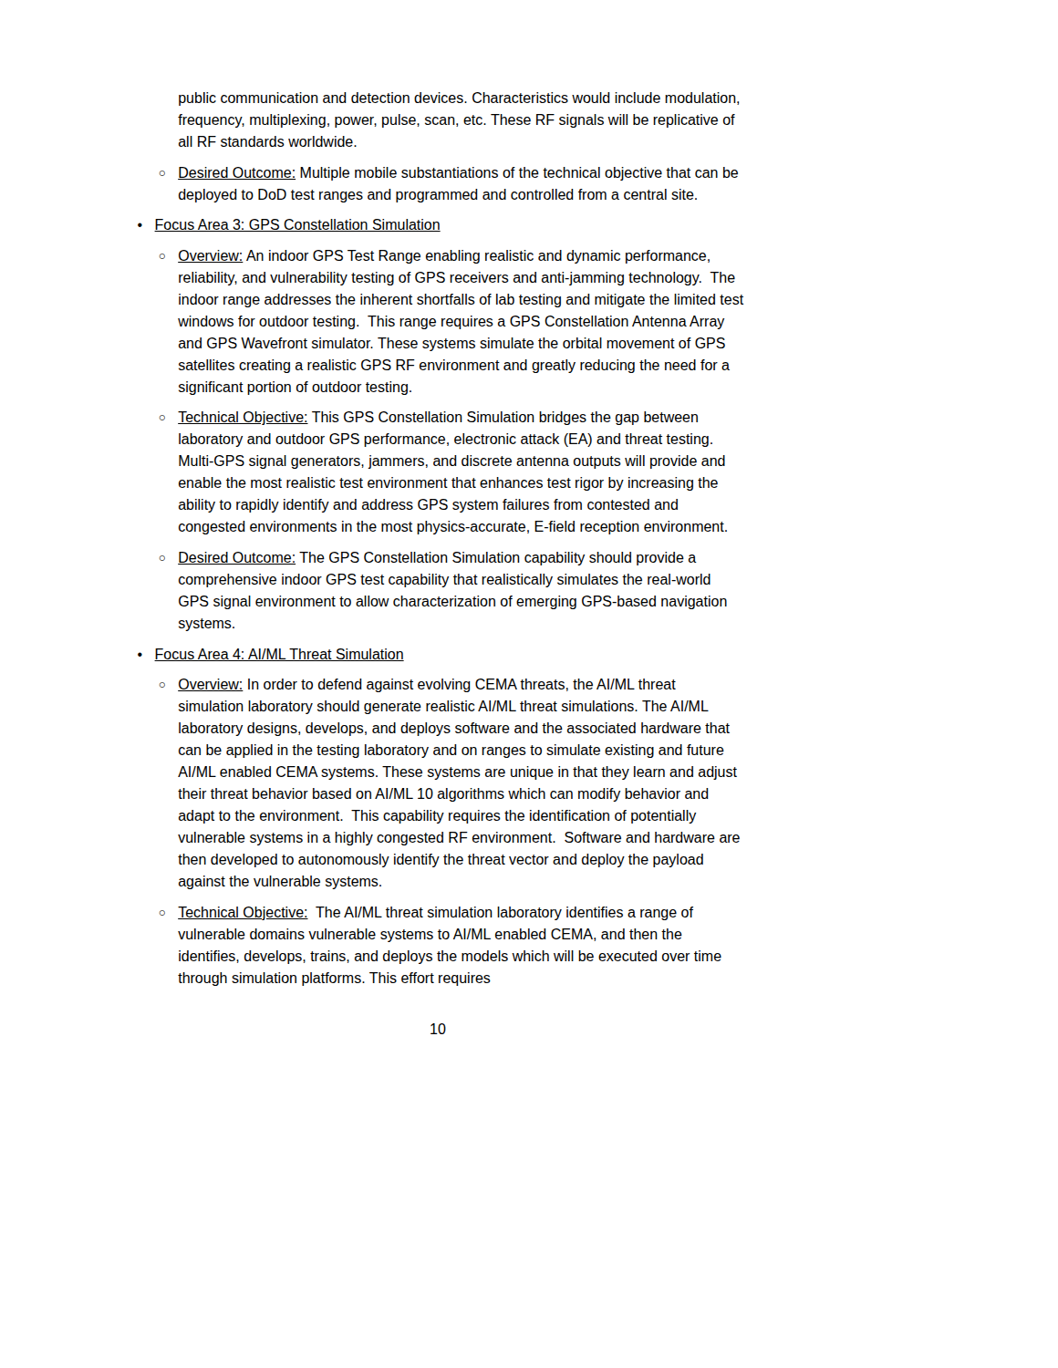public communication and detection devices. Characteristics would include modulation, frequency, multiplexing, power, pulse, scan, etc. These RF signals will be replicative of all RF standards worldwide.
Desired Outcome: Multiple mobile substantiations of the technical objective that can be deployed to DoD test ranges and programmed and controlled from a central site.
Focus Area 3: GPS Constellation Simulation
Overview: An indoor GPS Test Range enabling realistic and dynamic performance, reliability, and vulnerability testing of GPS receivers and anti-jamming technology. The indoor range addresses the inherent shortfalls of lab testing and mitigate the limited test windows for outdoor testing. This range requires a GPS Constellation Antenna Array and GPS Wavefront simulator. These systems simulate the orbital movement of GPS satellites creating a realistic GPS RF environment and greatly reducing the need for a significant portion of outdoor testing.
Technical Objective: This GPS Constellation Simulation bridges the gap between laboratory and outdoor GPS performance, electronic attack (EA) and threat testing. Multi-GPS signal generators, jammers, and discrete antenna outputs will provide and enable the most realistic test environment that enhances test rigor by increasing the ability to rapidly identify and address GPS system failures from contested and congested environments in the most physics-accurate, E-field reception environment.
Desired Outcome: The GPS Constellation Simulation capability should provide a comprehensive indoor GPS test capability that realistically simulates the real-world GPS signal environment to allow characterization of emerging GPS-based navigation systems.
Focus Area 4: AI/ML Threat Simulation
Overview: In order to defend against evolving CEMA threats, the AI/ML threat simulation laboratory should generate realistic AI/ML threat simulations. The AI/ML laboratory designs, develops, and deploys software and the associated hardware that can be applied in the testing laboratory and on ranges to simulate existing and future AI/ML enabled CEMA systems. These systems are unique in that they learn and adjust their threat behavior based on AI/ML 10 algorithms which can modify behavior and adapt to the environment. This capability requires the identification of potentially vulnerable systems in a highly congested RF environment. Software and hardware are then developed to autonomously identify the threat vector and deploy the payload against the vulnerable systems.
Technical Objective: The AI/ML threat simulation laboratory identifies a range of vulnerable domains vulnerable systems to AI/ML enabled CEMA, and then the identifies, develops, trains, and deploys the models which will be executed over time through simulation platforms. This effort requires
10